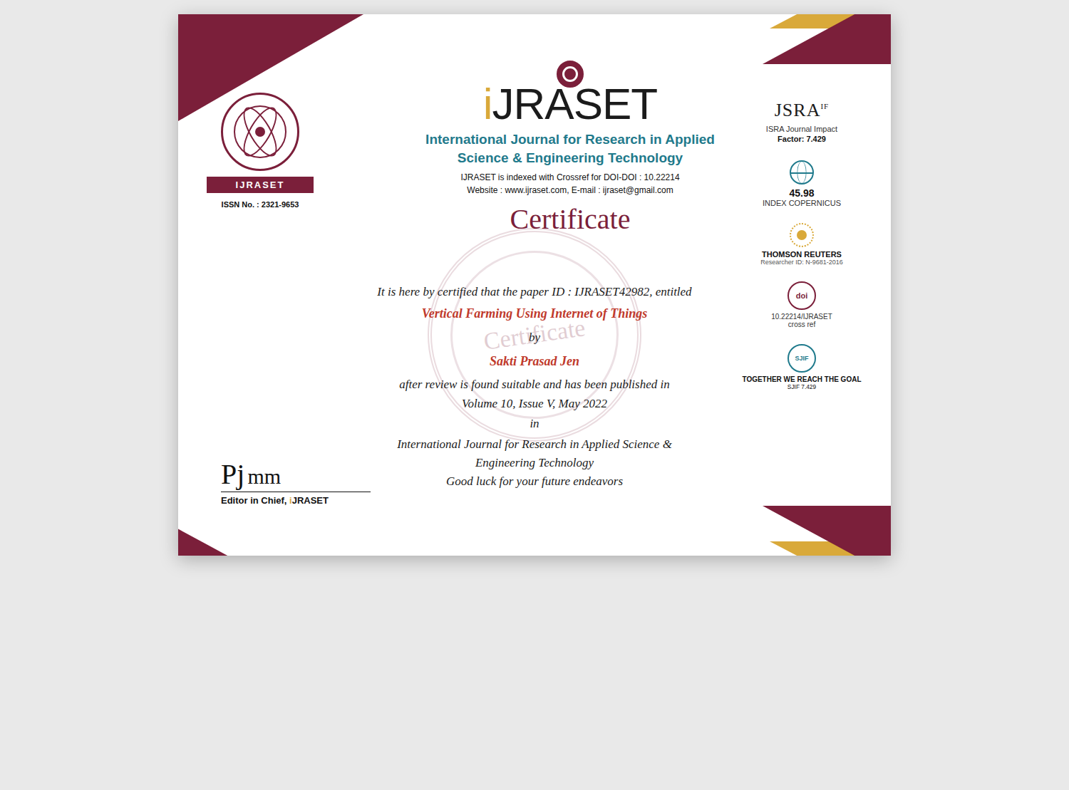IJRASET
ISSN No. : 2321-9653
i JRASET
International Journal for Research in Applied
Science & Engineering Technology
IJRASET is indexed with Crossref for DOI-DOI : 10.22214
Website : www.ijraset.com, E-mail : ijraset@gmail.com
Certificate
JSRAIF
ISRA Journal Impact
Factor: 7.429
45.98
INDEX COPERNICUS
THOMSON REUTERSResearcher ID: N-9681-2016
doi
10.22214/IJRASET
cross ref
SJIF
TOGETHER WE REACH THE GOALSJIF 7.429
Certificate
It is here by certified that the paper ID : IJRASET42982, entitled Vertical Farming Using Internet of Things by Sakti Prasad Jen after review is found suitable and has been published in
Volume 10, Issue V, May 2022 in International Journal for Research in Applied Science &
Engineering Technology
Good luck for your future endeavors
Pj mm
Editor in Chief, i JRASET